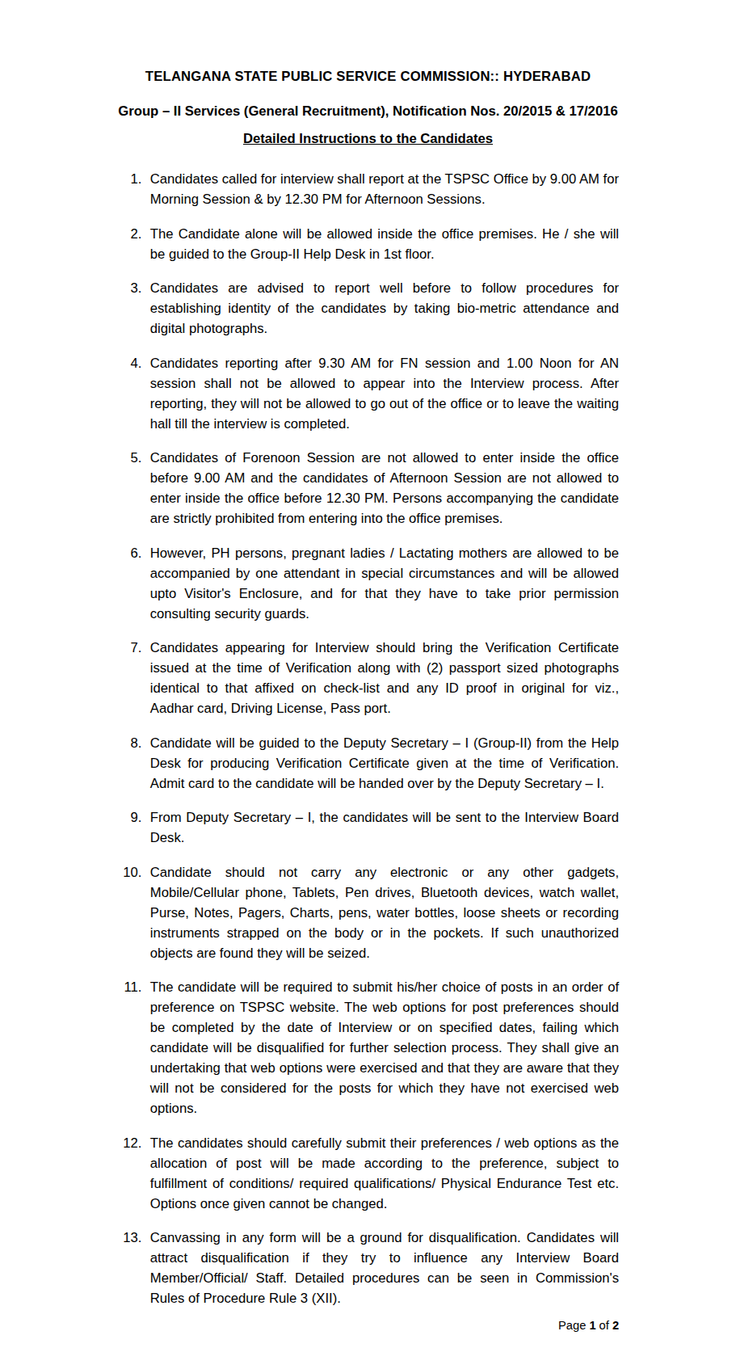TELANGANA STATE PUBLIC SERVICE COMMISSION:: HYDERABAD
Group – II Services (General Recruitment), Notification Nos. 20/2015 & 17/2016
Detailed Instructions to the Candidates
Candidates called for interview shall report at the TSPSC Office by 9.00 AM for Morning Session & by 12.30 PM for Afternoon Sessions.
The Candidate alone will be allowed inside the office premises. He / she will be guided to the Group-II Help Desk in 1st floor.
Candidates are advised to report well before to follow procedures for establishing identity of the candidates by taking bio-metric attendance and digital photographs.
Candidates reporting after 9.30 AM for FN session and 1.00 Noon for AN session shall not be allowed to appear into the Interview process. After reporting, they will not be allowed to go out of the office or to leave the waiting hall till the interview is completed.
Candidates of Forenoon Session are not allowed to enter inside the office before 9.00 AM and the candidates of Afternoon Session are not allowed to enter inside the office before 12.30 PM. Persons accompanying the candidate are strictly prohibited from entering into the office premises.
However, PH persons, pregnant ladies / Lactating mothers are allowed to be accompanied by one attendant in special circumstances and will be allowed upto Visitor's Enclosure, and for that they have to take prior permission consulting security guards.
Candidates appearing for Interview should bring the Verification Certificate issued at the time of Verification along with (2) passport sized photographs identical to that affixed on check-list and any ID proof in original for viz., Aadhar card, Driving License, Pass port.
Candidate will be guided to the Deputy Secretary – I (Group-II) from the Help Desk for producing Verification Certificate given at the time of Verification. Admit card to the candidate will be handed over by the Deputy Secretary – I.
From Deputy Secretary – I, the candidates will be sent to the Interview Board Desk.
Candidate should not carry any electronic or any other gadgets, Mobile/Cellular phone, Tablets, Pen drives, Bluetooth devices, watch wallet, Purse, Notes, Pagers, Charts, pens, water bottles, loose sheets or recording instruments strapped on the body or in the pockets. If such unauthorized objects are found they will be seized.
The candidate will be required to submit his/her choice of posts in an order of preference on TSPSC website. The web options for post preferences should be completed by the date of Interview or on specified dates, failing which candidate will be disqualified for further selection process. They shall give an undertaking that web options were exercised and that they are aware that they will not be considered for the posts for which they have not exercised web options.
The candidates should carefully submit their preferences / web options as the allocation of post will be made according to the preference, subject to fulfillment of conditions/ required qualifications/ Physical Endurance Test etc. Options once given cannot be changed.
Canvassing in any form will be a ground for disqualification. Candidates will attract disqualification if they try to influence any Interview Board Member/Official/ Staff. Detailed procedures can be seen in Commission's Rules of Procedure Rule 3 (XII).
Page 1 of 2